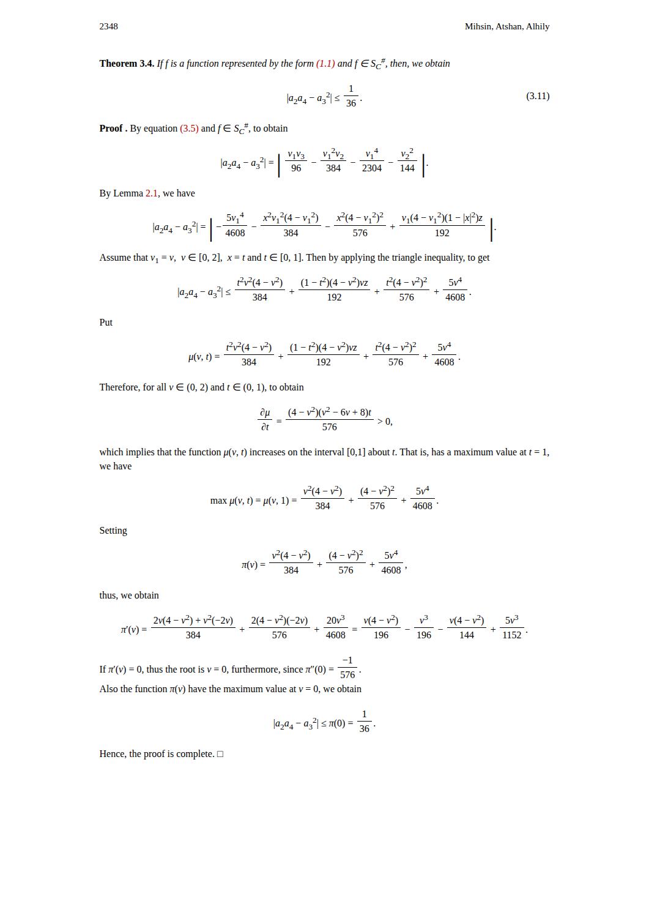2348 Mihsin, Atshan, Alhily
Theorem 3.4. If f is a function represented by the form (1.1) and f ∈ SC#, then, we obtain
|a2a4 − a32| ≤ 136. (3.11)
Proof . By equation (3.5) and f ∈ SC#, to obtain
|a2a4 − a32| = | v1v396 − v12v2384 − v142304 − v22144 |.
By Lemma 2.1, we have
|a2a4 − a32| = | −5v144608 − x2v12(4 − v12) 384 − x2(4 − v12)2576 + v1(4 − v12)(1 − |x|2)z 192 |.
Assume that v1 = v, v ∈ [0, 2], x = t and t ∈ [0, 1]. Then by applying the triangle inequality, to get
|a2a4 − a32| ≤ t2v2(4 − v2) 384 + (1 − t2)(4 − v2)vz 192 + t2(4 − v2)2576 + 5v44608.
Put
μ(v, t) = t2v2(4 − v2) 384 + (1 − t2)(4 − v2)vz 192 + t2(4 − v2)2576 + 5v44608.
Therefore, for all v ∈ (0, 2) and t ∈ (0, 1), to obtain
∂μ∂t = (4 − v2)(v2 − 6v + 8)t 576 > 0,
which implies that the function μ(v, t) increases on the interval [0,1] about t. That is, has a maximum value at t = 1, we have
max μ(v, t) = μ(v, 1) = v2(4 − v2) 384 + (4 − v2)2576 + 5v44608.
Setting
π(v) = v2(4 − v2) 384 + (4 − v2)2576 + 5v44608,
thus, we obtain
π′(v) = 2v(4 − v2) + v2(−2v) 384 + 2(4 − v2)(−2v) 576 + 20v34608 = v(4 − v2) 196 − v3196 − v(4 − v2) 144 + 5v31152.
If π′(v) = 0, thus the root is v = 0, furthermore, since π″(0) = −1576.
Also the function π(v) have the maximum value at v = 0, we obtain
|a2a4 − a32| ≤ π(0) = 136.
Hence, the proof is complete. □